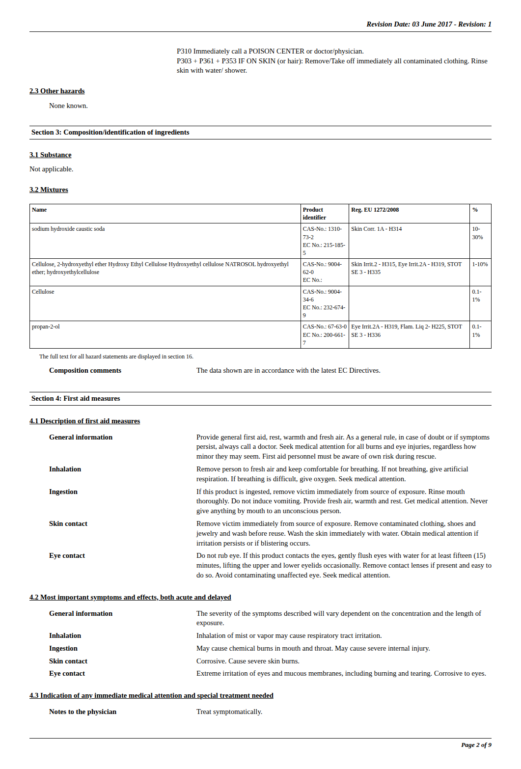Revision Date: 03 June 2017 - Revision: 1
P310 Immediately call a POISON CENTER or doctor/physician.
P303 + P361 + P353 IF ON SKIN (or hair): Remove/Take off immediately all contaminated clothing. Rinse skin with water/ shower.
2.3 Other hazards
None known.
Section 3: Composition/identification of ingredients
3.1 Substance
Not applicable.
3.2 Mixtures
| Name | Product identifier | Reg. EU 1272/2008 | % |
| --- | --- | --- | --- |
| sodium hydroxide caustic soda | CAS-No.: 1310-73-2 EC No.: 215-185-5 | Skin Corr. 1A - H314 | 10-30% |
| Cellulose, 2-hydroxyethyl ether Hydroxy Ethyl Cellulose Hydroxyethyl cellulose NATROSOL hydroxyethyl ether; hydroxyethylcellulose | CAS-No.: 9004-62-0 EC No.: | Skin Irrit.2 - H315, Eye Irrit.2A - H319, STOT SE 3 - H335 | 1-10% |
| Cellulose | CAS-No.: 9004-34-6 EC No.: 232-674-9 | | 0.1-1% |
| propan-2-ol | CAS-No.: 67-63-0 EC No.: 200-661-7 | Eye Irrit.2A - H319, Flam. Liq 2- H225, STOT SE 3 - H336 | 0.1-1% |
The full text for all hazard statements are displayed in section 16.
| Composition comments | The data shown are in accordance with the latest EC Directives. |
Section 4: First aid measures
4.1 Description of first aid measures
| General information | Provide general first aid, rest, warmth and fresh air. As a general rule, in case of doubt or if symptoms persist, always call a doctor. Seek medical attention for all burns and eye injuries, regardless how minor they may seem. First aid personnel must be aware of own risk during rescue. |
| Inhalation | Remove person to fresh air and keep comfortable for breathing. If not breathing, give artificial respiration. If breathing is difficult, give oxygen. Seek medical attention. |
| Ingestion | If this product is ingested, remove victim immediately from source of exposure. Rinse mouth thoroughly. Do not induce vomiting. Provide fresh air, warmth and rest. Get medical attention. Never give anything by mouth to an unconscious person. |
| Skin contact | Remove victim immediately from source of exposure. Remove contaminated clothing, shoes and jewelry and wash before reuse. Wash the skin immediately with water. Obtain medical attention if irritation persists or if blistering occurs. |
| Eye contact | Do not rub eye. If this product contacts the eyes, gently flush eyes with water for at least fifteen (15) minutes, lifting the upper and lower eyelids occasionally. Remove contact lenses if present and easy to do so. Avoid contaminating unaffected eye. Seek medical attention. |
4.2 Most important symptoms and effects, both acute and delayed
| General information | The severity of the symptoms described will vary dependent on the concentration and the length of exposure. |
| Inhalation | Inhalation of mist or vapor may cause respiratory tract irritation. |
| Ingestion | May cause chemical burns in mouth and throat. May cause severe internal injury. |
| Skin contact | Corrosive. Cause severe skin burns. |
| Eye contact | Extreme irritation of eyes and mucous membranes, including burning and tearing. Corrosive to eyes. |
4.3 Indication of any immediate medical attention and special treatment needed
| Notes to the physician | Treat symptomatically. |
Page 2 of 9